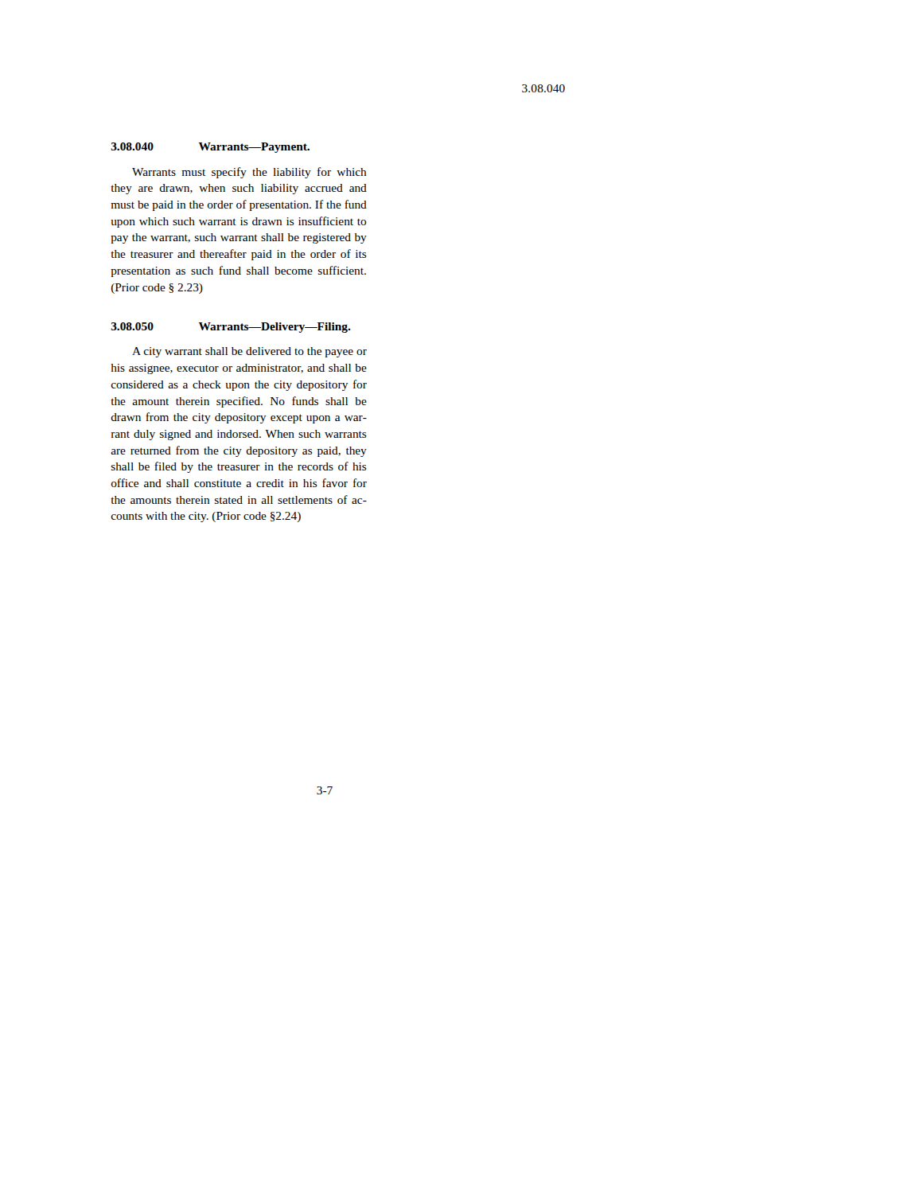3.08.040
3.08.040 Warrants—Payment.
Warrants must specify the liability for which they are drawn, when such liability accrued and must be paid in the order of presentation. If the fund upon which such warrant is drawn is insufficient to pay the warrant, such warrant shall be registered by the treasurer and thereafter paid in the order of its presentation as such fund shall become sufficient. (Prior code § 2.23)
3.08.050 Warrants—Delivery—Filing.
A city warrant shall be delivered to the payee or his assignee, executor or administrator, and shall be considered as a check upon the city depository for the amount therein specified. No funds shall be drawn from the city depository except upon a warrant duly signed and indorsed. When such warrants are returned from the city depository as paid, they shall be filed by the treasurer in the records of his office and shall constitute a credit in his favor for the amounts therein stated in all settlements of accounts with the city. (Prior code §2.24)
3-7